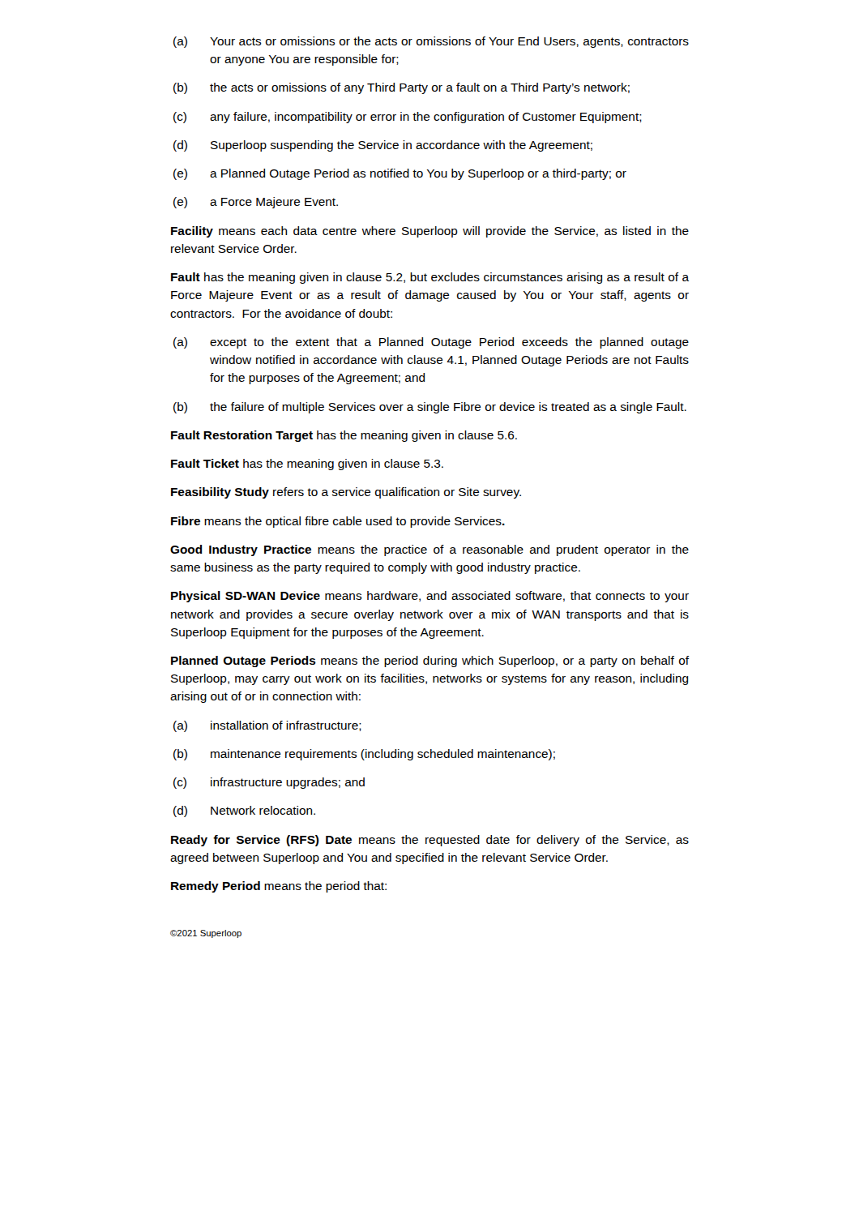(a)
Your acts or omissions or the acts or omissions of Your End Users, agents, contractors or anyone You are responsible for;
(b)
the acts or omissions of any Third Party or a fault on a Third Party’s network;
(c)
any failure, incompatibility or error in the configuration of Customer Equipment;
(d)
Superloop suspending the Service in accordance with the Agreement;
(e)
a Planned Outage Period as notified to You by Superloop or a third-party; or
(e)
a Force Majeure Event.
Facility means each data centre where Superloop will provide the Service, as listed in the relevant Service Order.
Fault has the meaning given in clause 5.2, but excludes circumstances arising as a result of a Force Majeure Event or as a result of damage caused by You or Your staff, agents or contractors. For the avoidance of doubt:
(a)
except to the extent that a Planned Outage Period exceeds the planned outage window notified in accordance with clause 4.1, Planned Outage Periods are not Faults for the purposes of the Agreement; and
(b)
the failure of multiple Services over a single Fibre or device is treated as a single Fault.
Fault Restoration Target has the meaning given in clause 5.6.
Fault Ticket has the meaning given in clause 5.3.
Feasibility Study refers to a service qualification or Site survey.
Fibre means the optical fibre cable used to provide Services.
Good Industry Practice means the practice of a reasonable and prudent operator in the same business as the party required to comply with good industry practice.
Physical SD-WAN Device means hardware, and associated software, that connects to your network and provides a secure overlay network over a mix of WAN transports and that is Superloop Equipment for the purposes of the Agreement.
Planned Outage Periods means the period during which Superloop, or a party on behalf of Superloop, may carry out work on its facilities, networks or systems for any reason, including arising out of or in connection with:
(a)
installation of infrastructure;
(b)
maintenance requirements (including scheduled maintenance);
(c)
infrastructure upgrades; and
(d)
Network relocation.
Ready for Service (RFS) Date means the requested date for delivery of the Service, as agreed between Superloop and You and specified in the relevant Service Order.
Remedy Period means the period that:
©2021 Superloop